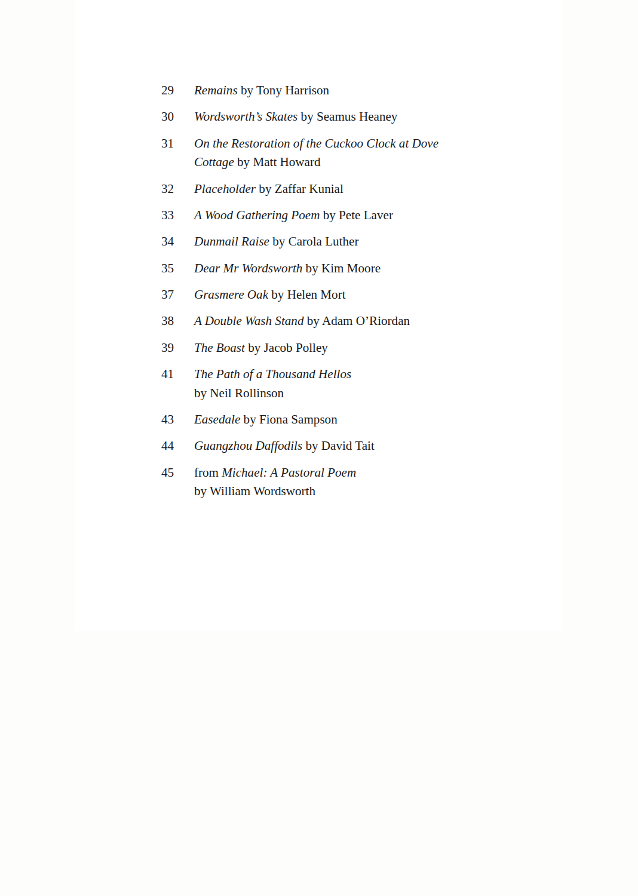| 29 | Remains by Tony Harrison |
| 30 | Wordsworth’s Skates by Seamus Heaney |
| 31 | On the Restoration of the Cuckoo Clock at Dove Cottage by Matt Howard |
| 32 | Placeholder by Zaffar Kunial |
| 33 | A Wood Gathering Poem by Pete Laver |
| 34 | Dunmail Raise by Carola Luther |
| 35 | Dear Mr Wordsworth by Kim Moore |
| 37 | Grasmere Oak by Helen Mort |
| 38 | A Double Wash Stand by Adam O’Riordan |
| 39 | The Boast by Jacob Polley |
| 41 | The Path of a Thousand Hellos by Neil Rollinson |
| 43 | Easedale by Fiona Sampson |
| 44 | Guangzhou Daffodils by David Tait |
| 45 | from Michael: A Pastoral Poem by William Wordsworth |